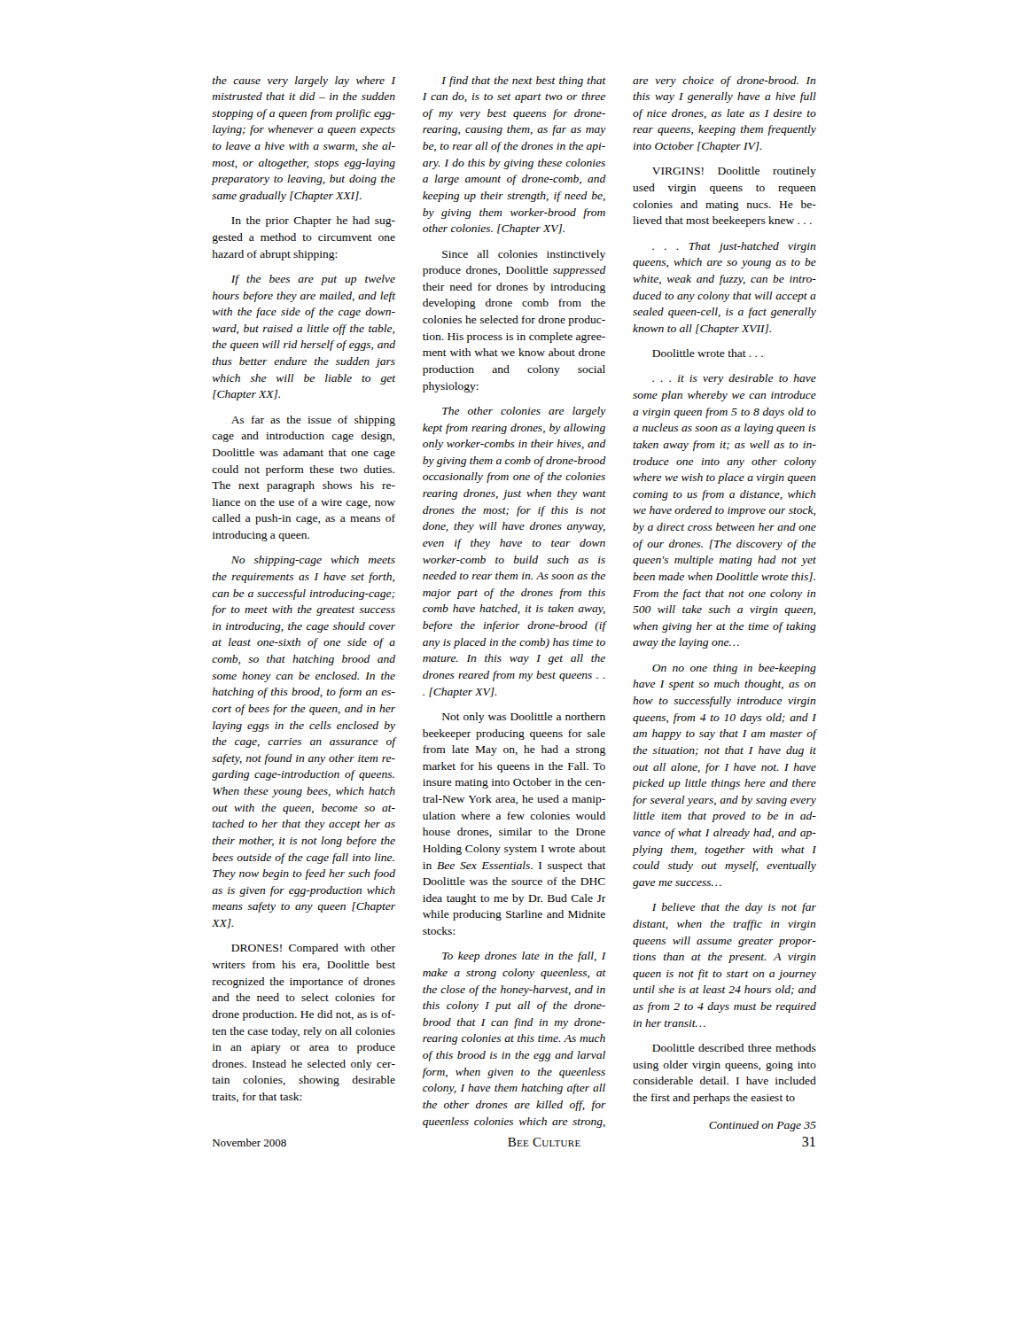the cause very largely lay where I mistrusted that it did – in the sudden stopping of a queen from prolific egg-laying; for whenever a queen expects to leave a hive with a swarm, she almost, or altogether, stops egg-laying preparatory to leaving, but doing the same gradually [Chapter XXI].
In the prior Chapter he had suggested a method to circumvent one hazard of abrupt shipping:
If the bees are put up twelve hours before they are mailed, and left with the face side of the cage downward, but raised a little off the table, the queen will rid herself of eggs, and thus better endure the sudden jars which she will be liable to get [Chapter XX].
As far as the issue of shipping cage and introduction cage design, Doolittle was adamant that one cage could not perform these two duties. The next paragraph shows his reliance on the use of a wire cage, now called a push-in cage, as a means of introducing a queen.
No shipping-cage which meets the requirements as I have set forth, can be a successful introducing-cage; for to meet with the greatest success in introducing, the cage should cover at least one-sixth of one side of a comb, so that hatching brood and some honey can be enclosed. In the hatching of this brood, to form an escort of bees for the queen, and in her laying eggs in the cells enclosed by the cage, carries an assurance of safety, not found in any other item regarding cage-introduction of queens. When these young bees, which hatch out with the queen, become so attached to her that they accept her as their mother, it is not long before the bees outside of the cage fall into line. They now begin to feed her such food as is given for egg-production which means safety to any queen [Chapter XX].
DRONES! Compared with other writers from his era, Doolittle best recognized the importance of drones and the need to select colonies for drone production. He did not, as is often the case today, rely on all colonies in an apiary or area to produce drones. Instead he selected only certain colonies, showing desirable traits, for that task:
I find that the next best thing that I can do, is to set apart two or three of my very best queens for drone-rearing, causing them, as far as may be, to rear all of the drones in the apiary. I do this by giving these colonies a large amount of drone-comb, and keeping up their strength, if need be, by giving them worker-brood from other colonies. [Chapter XV].
Since all colonies instinctively produce drones, Doolittle suppressed their need for drones by introducing developing drone comb from the colonies he selected for drone production. His process is in complete agreement with what we know about drone production and colony social physiology:
The other colonies are largely kept from rearing drones, by allowing only worker-combs in their hives, and by giving them a comb of drone-brood occasionally from one of the colonies rearing drones, just when they want drones the most; for if this is not done, they will have drones anyway, even if they have to tear down worker-comb to build such as is needed to rear them in. As soon as the major part of the drones from this comb have hatched, it is taken away, before the inferior drone-brood (if any is placed in the comb) has time to mature. In this way I get all the drones reared from my best queens . . . [Chapter XV].
Not only was Doolittle a northern beekeeper producing queens for sale from late May on, he had a strong market for his queens in the Fall. To insure mating into October in the central-New York area, he used a manipulation where a few colonies would house drones, similar to the Drone Holding Colony system I wrote about in Bee Sex Essentials. I suspect that Doolittle was the source of the DHC idea taught to me by Dr. Bud Cale Jr while producing Starline and Midnite stocks:
To keep drones late in the fall, I make a strong colony queenless, at the close of the honey-harvest, and in this colony I put all of the drone-brood that I can find in my drone-rearing colonies at this time. As much of this brood is in the egg and larval form, when given to the queenless colony, I have them hatching after all the other drones are killed off, for queenless colonies which are strong, are very choice of drone-brood. In this way I generally have a hive full of nice drones, as late as I desire to rear queens, keeping them frequently into October [Chapter IV].
VIRGINS! Doolittle routinely used virgin queens to requeen colonies and mating nucs. He believed that most beekeepers knew . . .
. . . That just-hatched virgin queens, which are so young as to be white, weak and fuzzy, can be introduced to any colony that will accept a sealed queen-cell, is a fact generally known to all [Chapter XVII].
Doolittle wrote that . . .
. . . it is very desirable to have some plan whereby we can introduce a virgin queen from 5 to 8 days old to a nucleus as soon as a laying queen is taken away from it; as well as to introduce one into any other colony where we wish to place a virgin queen coming to us from a distance, which we have ordered to improve our stock, by a direct cross between her and one of our drones. [The discovery of the queen's multiple mating had not yet been made when Doolittle wrote this]. From the fact that not one colony in 500 will take such a virgin queen, when giving her at the time of taking away the laying one…
On no one thing in bee-keeping have I spent so much thought, as on how to successfully introduce virgin queens, from 4 to 10 days old; and I am happy to say that I am master of the situation; not that I have dug it out all alone, for I have not. I have picked up little things here and there for several years, and by saving every little item that proved to be in advance of what I already had, and applying them, together with what I could study out myself, eventually gave me success…
I believe that the day is not far distant, when the traffic in virgin queens will assume greater proportions than at the present. A virgin queen is not fit to start on a journey until she is at least 24 hours old; and as from 2 to 4 days must be required in her transit…
Doolittle described three methods using older virgin queens, going into considerable detail. I have included the first and perhaps the easiest to
Continued on Page 35
November 2008
Bee Culture
31